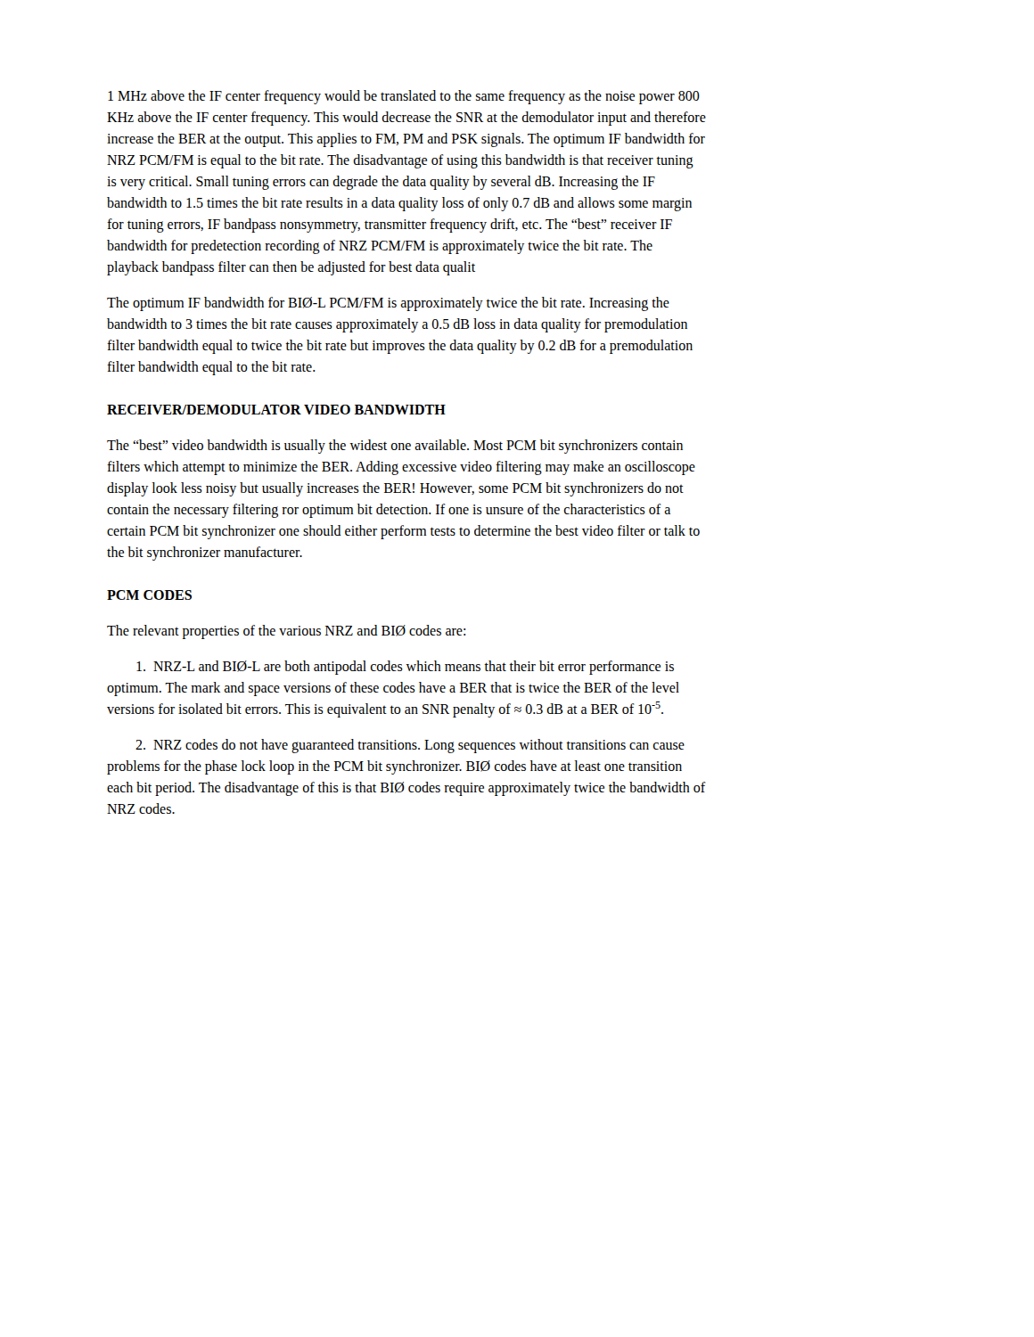1 MHz above the IF center frequency would be translated to the same frequency as the noise power 800 KHz above the IF center frequency. This would decrease the SNR at the demodulator input and therefore increase the BER at the output. This applies to FM, PM and PSK signals. The optimum IF bandwidth for NRZ PCM/FM is equal to the bit rate. The disadvantage of using this bandwidth is that receiver tuning is very critical. Small tuning errors can degrade the data quality by several dB. Increasing the IF bandwidth to 1.5 times the bit rate results in a data quality loss of only 0.7 dB and allows some margin for tuning errors, IF bandpass nonsymmetry, transmitter frequency drift, etc. The “best” receiver IF bandwidth for predetection recording of NRZ PCM/FM is approximately twice the bit rate. The playback bandpass filter can then be adjusted for best data qualit
The optimum IF bandwidth for BIØ-L PCM/FM is approximately twice the bit rate. Increasing the bandwidth to 3 times the bit rate causes approximately a 0.5 dB loss in data quality for premodulation filter bandwidth equal to twice the bit rate but improves the data quality by 0.2 dB for a premodulation filter bandwidth equal to the bit rate.
RECEIVER/DEMODULATOR VIDEO BANDWIDTH
The “best” video bandwidth is usually the widest one available. Most PCM bit synchronizers contain filters which attempt to minimize the BER. Adding excessive video filtering may make an oscilloscope display look less noisy but usually increases the BER! However, some PCM bit synchronizers do not contain the necessary filtering ror optimum bit detection. If one is unsure of the characteristics of a certain PCM bit synchronizer one should either perform tests to determine the best video filter or talk to the bit synchronizer manufacturer.
PCM CODES
The relevant properties of the various NRZ and BIØ codes are:
1. NRZ-L and BIØ-L are both antipodal codes which means that their bit error performance is optimum. The mark and space versions of these codes have a BER that is twice the BER of the level versions for isolated bit errors. This is equivalent to an SNR penalty of ≈ 0.3 dB at a BER of 10-5.
2. NRZ codes do not have guaranteed transitions. Long sequences without transitions can cause problems for the phase lock loop in the PCM bit synchronizer. BIØ codes have at least one transition each bit period. The disadvantage of this is that BIØ codes require approximately twice the bandwidth of NRZ codes.